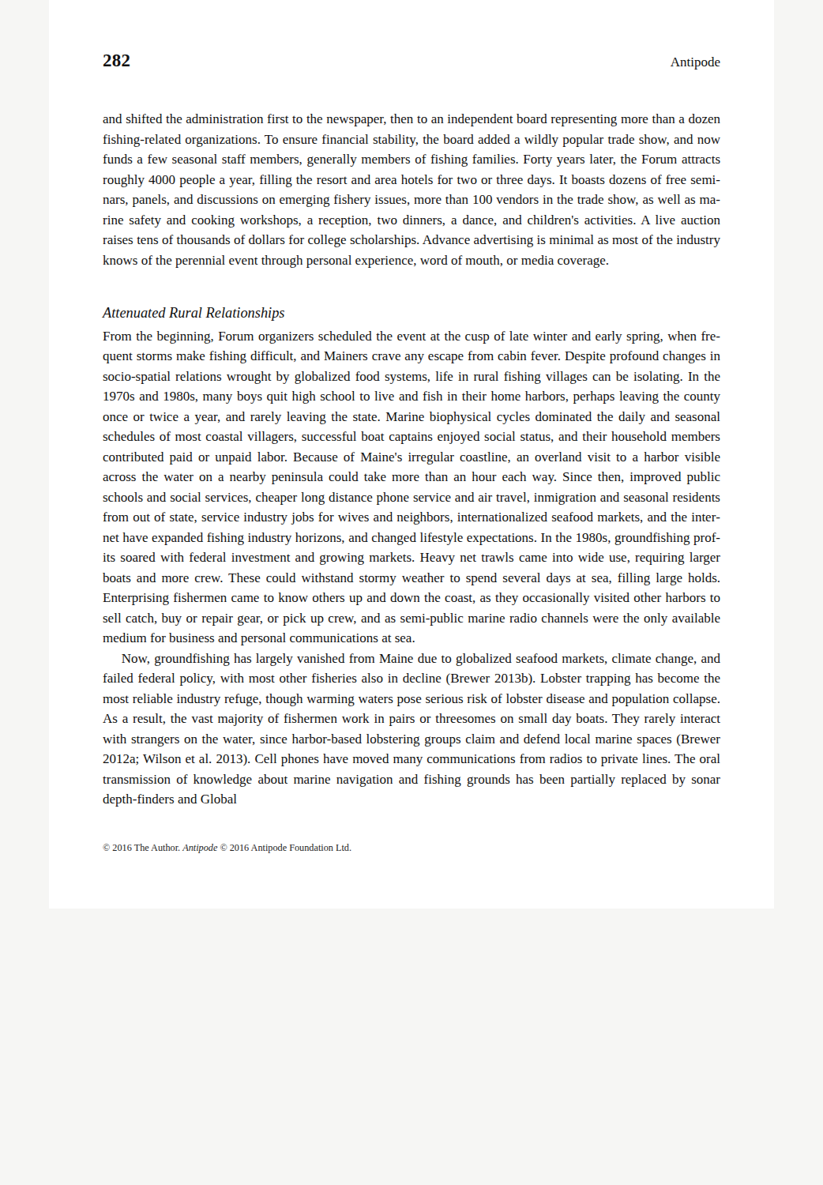282 Antipode
and shifted the administration first to the newspaper, then to an independent board representing more than a dozen fishing-related organizations. To ensure financial stability, the board added a wildly popular trade show, and now funds a few seasonal staff members, generally members of fishing families. Forty years later, the Forum attracts roughly 4000 people a year, filling the resort and area hotels for two or three days. It boasts dozens of free seminars, panels, and discussions on emerging fishery issues, more than 100 vendors in the trade show, as well as marine safety and cooking workshops, a reception, two dinners, a dance, and children's activities. A live auction raises tens of thousands of dollars for college scholarships. Advance advertising is minimal as most of the industry knows of the perennial event through personal experience, word of mouth, or media coverage.
Attenuated Rural Relationships
From the beginning, Forum organizers scheduled the event at the cusp of late winter and early spring, when frequent storms make fishing difficult, and Mainers crave any escape from cabin fever. Despite profound changes in socio-spatial relations wrought by globalized food systems, life in rural fishing villages can be isolating. In the 1970s and 1980s, many boys quit high school to live and fish in their home harbors, perhaps leaving the county once or twice a year, and rarely leaving the state. Marine biophysical cycles dominated the daily and seasonal schedules of most coastal villagers, successful boat captains enjoyed social status, and their household members contributed paid or unpaid labor. Because of Maine's irregular coastline, an overland visit to a harbor visible across the water on a nearby peninsula could take more than an hour each way. Since then, improved public schools and social services, cheaper long distance phone service and air travel, inmigration and seasonal residents from out of state, service industry jobs for wives and neighbors, internationalized seafood markets, and the internet have expanded fishing industry horizons, and changed lifestyle expectations. In the 1980s, groundfishing profits soared with federal investment and growing markets. Heavy net trawls came into wide use, requiring larger boats and more crew. These could withstand stormy weather to spend several days at sea, filling large holds. Enterprising fishermen came to know others up and down the coast, as they occasionally visited other harbors to sell catch, buy or repair gear, or pick up crew, and as semi-public marine radio channels were the only available medium for business and personal communications at sea.
Now, groundfishing has largely vanished from Maine due to globalized seafood markets, climate change, and failed federal policy, with most other fisheries also in decline (Brewer 2013b). Lobster trapping has become the most reliable industry refuge, though warming waters pose serious risk of lobster disease and population collapse. As a result, the vast majority of fishermen work in pairs or threesomes on small day boats. They rarely interact with strangers on the water, since harbor-based lobstering groups claim and defend local marine spaces (Brewer 2012a; Wilson et al. 2013). Cell phones have moved many communications from radios to private lines. The oral transmission of knowledge about marine navigation and fishing grounds has been partially replaced by sonar depth-finders and Global
© 2016 The Author. Antipode © 2016 Antipode Foundation Ltd.